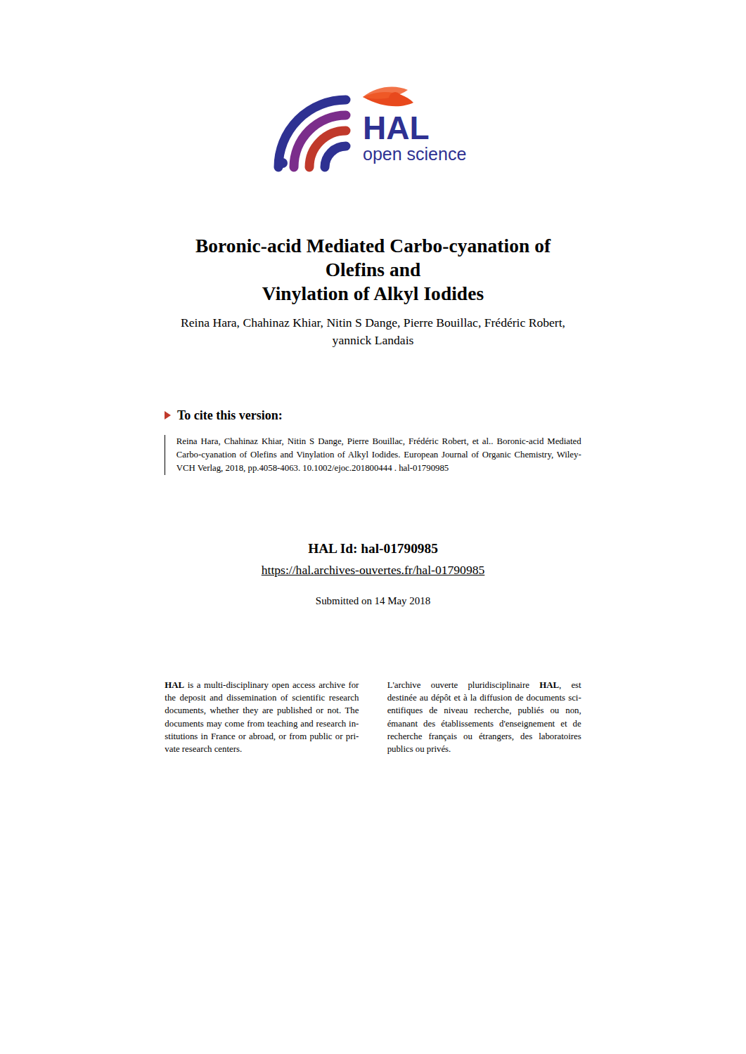HAL open science
Boronic-acid Mediated Carbo-cyanation of Olefins and
Vinylation of Alkyl Iodides
Reina Hara, Chahinaz Khiar, Nitin S Dange, Pierre Bouillac, Frédéric Robert,
yannick Landais
To cite this version:
Reina Hara, Chahinaz Khiar, Nitin S Dange, Pierre Bouillac, Frédéric Robert, et al.. Boronic-acid Mediated Carbo-cyanation of Olefins and Vinylation of Alkyl Iodides. European Journal of Organic Chemistry, Wiley-VCH Verlag, 2018, pp.4058-4063. 10.1002/ejoc.201800444 . hal-01790985
HAL Id: hal-01790985
https://hal.archives-ouvertes.fr/hal-01790985
Submitted on 14 May 2018
HAL is a multi-disciplinary open access archive for the deposit and dissemination of scientific research documents, whether they are published or not. The documents may come from teaching and research institutions in France or abroad, or from public or private research centers.
L'archive ouverte pluridisciplinaire HAL, est destinée au dépôt et à la diffusion de documents scientifiques de niveau recherche, publiés ou non, émanant des établissements d'enseignement et de recherche français ou étrangers, des laboratoires publics ou privés.